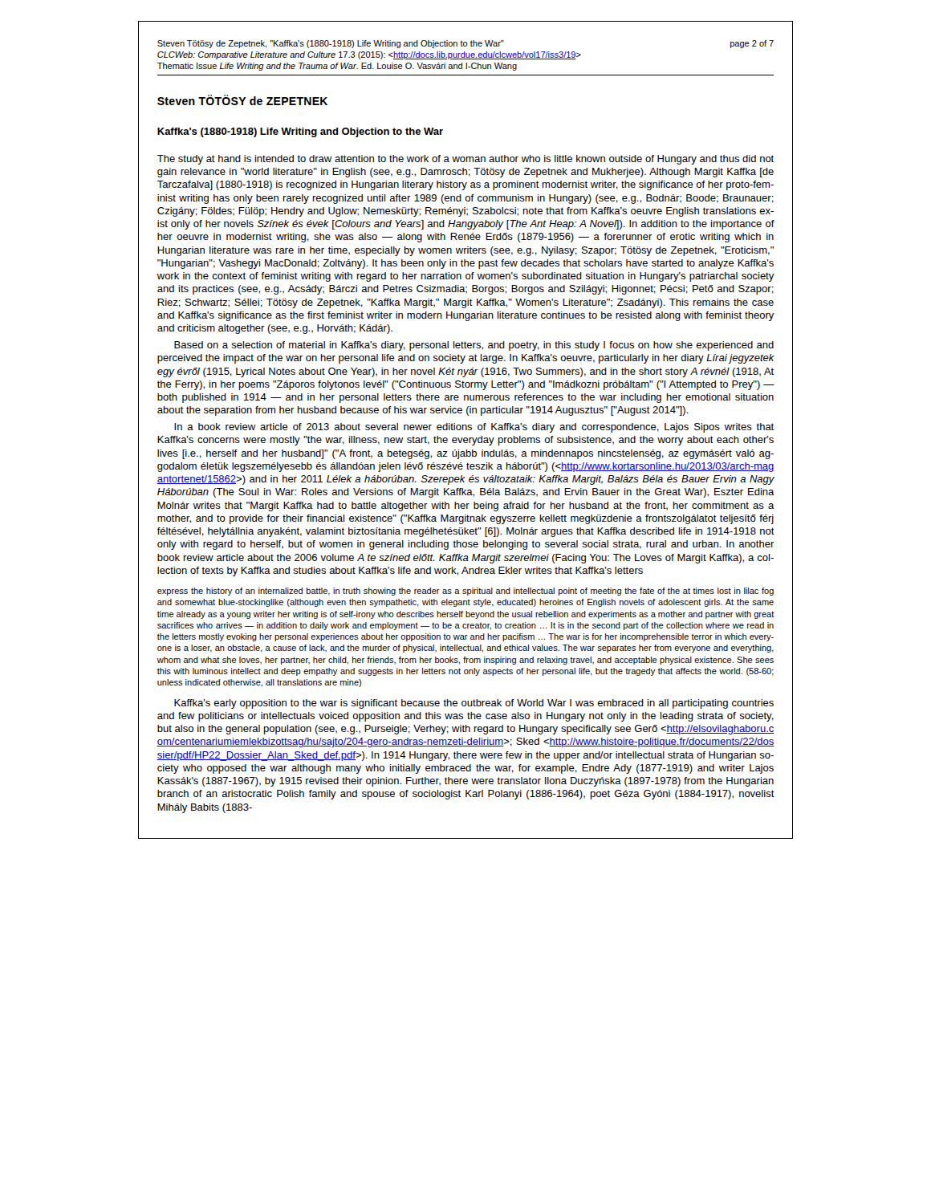Steven Tötösy de Zepetnek, "Kaffka's (1880-1918) Life Writing and Objection to the War" page 2 of 7
CLCWeb: Comparative Literature and Culture 17.3 (2015): <http://docs.lib.purdue.edu/clcweb/vol17/iss3/19>
Thematic Issue Life Writing and the Trauma of War. Ed. Louise O. Vasvári and I-Chun Wang
Steven TÖTÖSY de ZEPETNEK
Kaffka's (1880-1918) Life Writing and Objection to the War
The study at hand is intended to draw attention to the work of a woman author who is little known outside of Hungary and thus did not gain relevance in "world literature" in English (see, e.g., Damrosch; Tötösy de Zepetnek and Mukherjee). Although Margit Kaffka [de Tarczafalva] (1880-1918) is recognized in Hungarian literary history as a prominent modernist writer, the significance of her proto-feminist writing has only been rarely recognized until after 1989 (end of communism in Hungary) (see, e.g., Bodnár; Boode; Braunauer; Czigány; Földes; Fülöp; Hendry and Uglow; Nemeskürty; Reményi; Szabolcsi; note that from Kaffka's oeuvre English translations exist only of her novels Színek és évek [Colours and Years] and Hangyaboly [The Ant Heap: A Novel]). In addition to the importance of her oeuvre in modernist writing, she was also — along with Renée Erdős (1879-1956) — a forerunner of erotic writing which in Hungarian literature was rare in her time, especially by women writers (see, e.g., Nyilasy; Szapor; Tötösy de Zepetnek, "Eroticism," "Hungarian"; Vashegyi MacDonald; Zoltvány). It has been only in the past few decades that scholars have started to analyze Kaffka's work in the context of feminist writing with regard to her narration of women's subordinated situation in Hungary's patriarchal society and its practices (see, e.g., Acsády; Bárczi and Petres Csizmadia; Borgos; Borgos and Szilágyi; Higonnet; Pécsi; Pető and Szapor; Riez; Schwartz; Séllei; Tötösy de Zepetnek, "Kaffka Margit," Margit Kaffka," Women's Literature"; Zsadányi). This remains the case and Kaffka's significance as the first feminist writer in modern Hungarian literature continues to be resisted along with feminist theory and criticism altogether (see, e.g., Horváth; Kádár).
Based on a selection of material in Kaffka's diary, personal letters, and poetry, in this study I focus on how she experienced and perceived the impact of the war on her personal life and on society at large. In Kaffka's oeuvre, particularly in her diary Lírai jegyzetek egy évről (1915, Lyrical Notes about One Year), in her novel Két nyár (1916, Two Summers), and in the short story A révnél (1918, At the Ferry), in her poems "Záporos folytonos levél" ("Continuous Stormy Letter") and "Imádkozni próbáltam" ("I Attempted to Prey") — both published in 1914 — and in her personal letters there are numerous references to the war including her emotional situation about the separation from her husband because of his war service (in particular "1914 Augusztus" ["August 2014"]).
In a book review article of 2013 about several newer editions of Kaffka's diary and correspondence, Lajos Sipos writes that Kaffka's concerns were mostly "the war, illness, new start, the everyday problems of subsistence, and the worry about each other's lives [i.e., herself and her husband]" ("A front, a betegség, az újabb indulás, a mindennapos nincstelenség, az egymásért való aggodalom életük legszemélyesebb és állandóan jelen lévő részévé teszik a háborút") (<http://www.kortarsonline.hu/2013/03/arch-magantortenet/15862>) and in her 2011 Lélek a háborúban. Szerepek és változataik: Kaffka Margit, Balázs Béla és Bauer Ervin a Nagy Háborúban (The Soul in War: Roles and Versions of Margit Kaffka, Béla Balázs, and Ervin Bauer in the Great War), Eszter Edina Molnár writes that "Margit Kaffka had to battle altogether with her being afraid for her husband at the front, her commitment as a mother, and to provide for their financial existence" ("Kaffka Margitnak egyszerre kellett megküzdenie a frontszolgálatot teljesítő férj féltésével, helytállnia anyaként, valamint biztosítania megélhetésüket" [6]). Molnár argues that Kaffka described life in 1914-1918 not only with regard to herself, but of women in general including those belonging to several social strata, rural and urban. In another book review article about the 2006 volume A te színed előtt. Kaffka Margit szerelmei (Facing You: The Loves of Margit Kaffka), a collection of texts by Kaffka and studies about Kaffka's life and work, Andrea Ekler writes that Kaffka's letters
express the history of an internalized battle, in truth showing the reader as a spiritual and intellectual point of meeting the fate of the at times lost in lilac fog and somewhat blue-stockinglike (although even then sympathetic, with elegant style, educated) heroines of English novels of adolescent girls. At the same time already as a young writer her writing is of self-irony who describes herself beyond the usual rebellion and experiments as a mother and partner with great sacrifices who arrives — in addition to daily work and employment — to be a creator, to creation … It is in the second part of the collection where we read in the letters mostly evoking her personal experiences about her opposition to war and her pacifism … The war is for her incomprehensible terror in which everyone is a loser, an obstacle, a cause of lack, and the murder of physical, intellectual, and ethical values. The war separates her from everyone and everything, whom and what she loves, her partner, her child, her friends, from her books, from inspiring and relaxing travel, and acceptable physical existence. She sees this with luminous intellect and deep empathy and suggests in her letters not only aspects of her personal life, but the tragedy that affects the world. (58-60; unless indicated otherwise, all translations are mine)
Kaffka's early opposition to the war is significant because the outbreak of World War I was embraced in all participating countries and few politicians or intellectuals voiced opposition and this was the case also in Hungary not only in the leading strata of society, but also in the general population (see, e.g., Purseigle; Verhey; with regard to Hungary specifically see Gerő <http://elsovilaghaboru.com/centenariumiemlekbizottsag/hu/sajto/204-gero-andras-nemzeti-delirium>; Sked <http://www.histoire-politique.fr/documents/22/dossier/pdf/HP22_Dossier_Alan_Sked_def.pdf>). In 1914 Hungary, there were few in the upper and/or intellectual strata of Hungarian society who opposed the war although many who initially embraced the war, for example, Endre Ady (1877-1919) and writer Lajos Kassák's (1887-1967), by 1915 revised their opinion. Further, there were translator Ilona Duczyńska (1897-1978) from the Hungarian branch of an aristocratic Polish family and spouse of sociologist Karl Polanyi (1886-1964), poet Géza Gyóni (1884-1917), novelist Mihály Babits (1883-